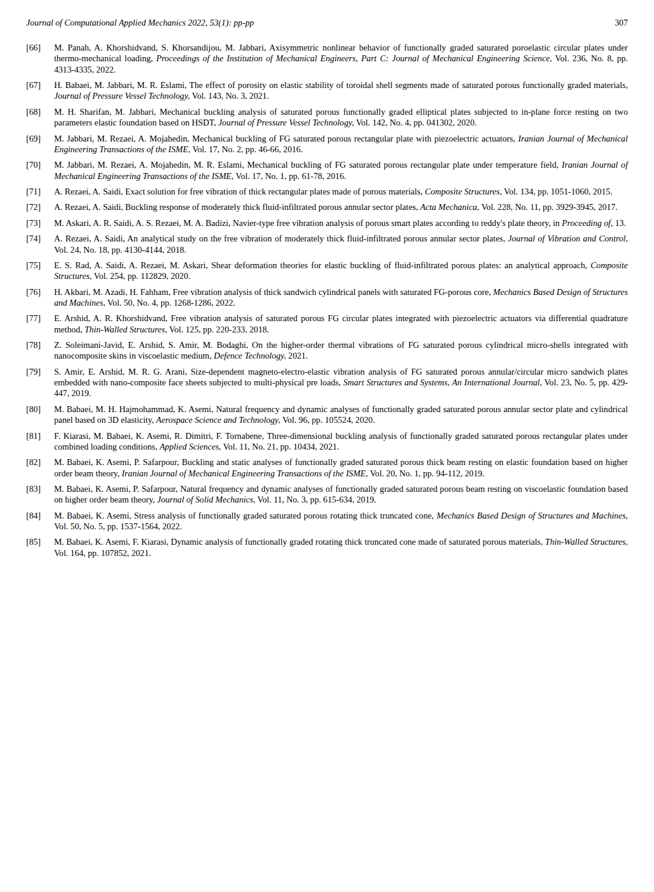Journal of Computational Applied Mechanics 2022, 53(1): pp-pp 307
[66] M. Panah, A. Khorshidvand, S. Khorsandijou, M. Jabbari, Axisymmetric nonlinear behavior of functionally graded saturated poroelastic circular plates under thermo-mechanical loading, Proceedings of the Institution of Mechanical Engineers, Part C: Journal of Mechanical Engineering Science, Vol. 236, No. 8, pp. 4313-4335, 2022.
[67] H. Babaei, M. Jabbari, M. R. Eslami, The effect of porosity on elastic stability of toroidal shell segments made of saturated porous functionally graded materials, Journal of Pressure Vessel Technology, Vol. 143, No. 3, 2021.
[68] M. H. Sharifan, M. Jabbari, Mechanical buckling analysis of saturated porous functionally graded elliptical plates subjected to in-plane force resting on two parameters elastic foundation based on HSDT, Journal of Pressure Vessel Technology, Vol. 142, No. 4, pp. 041302, 2020.
[69] M. Jabbari, M. Rezaei, A. Mojahedin, Mechanical buckling of FG saturated porous rectangular plate with piezoelectric actuators, Iranian Journal of Mechanical Engineering Transactions of the ISME, Vol. 17, No. 2, pp. 46-66, 2016.
[70] M. Jabbari, M. Rezaei, A. Mojahedin, M. R. Eslami, Mechanical buckling of FG saturated porous rectangular plate under temperature field, Iranian Journal of Mechanical Engineering Transactions of the ISME, Vol. 17, No. 1, pp. 61-78, 2016.
[71] A. Rezaei, A. Saidi, Exact solution for free vibration of thick rectangular plates made of porous materials, Composite Structures, Vol. 134, pp. 1051-1060, 2015.
[72] A. Rezaei, A. Saidi, Buckling response of moderately thick fluid-infiltrated porous annular sector plates, Acta Mechanica, Vol. 228, No. 11, pp. 3929-3945, 2017.
[73] M. Askari, A. R. Saidi, A. S. Rezaei, M. A. Badizi, Navier-type free vibration analysis of porous smart plates according to reddy's plate theory, in Proceeding of, 13.
[74] A. Rezaei, A. Saidi, An analytical study on the free vibration of moderately thick fluid-infiltrated porous annular sector plates, Journal of Vibration and Control, Vol. 24, No. 18, pp. 4130-4144, 2018.
[75] E. S. Rad, A. Saidi, A. Rezaei, M. Askari, Shear deformation theories for elastic buckling of fluid-infiltrated porous plates: an analytical approach, Composite Structures, Vol. 254, pp. 112829, 2020.
[76] H. Akbari, M. Azadi, H. Fahham, Free vibration analysis of thick sandwich cylindrical panels with saturated FG-porous core, Mechanics Based Design of Structures and Machines, Vol. 50, No. 4, pp. 1268-1286, 2022.
[77] E. Arshid, A. R. Khorshidvand, Free vibration analysis of saturated porous FG circular plates integrated with piezoelectric actuators via differential quadrature method, Thin-Walled Structures, Vol. 125, pp. 220-233, 2018.
[78] Z. Soleimani-Javid, E. Arshid, S. Amir, M. Bodaghi, On the higher-order thermal vibrations of FG saturated porous cylindrical micro-shells integrated with nanocomposite skins in viscoelastic medium, Defence Technology, 2021.
[79] S. Amir, E. Arshid, M. R. G. Arani, Size-dependent magneto-electro-elastic vibration analysis of FG saturated porous annular/circular micro sandwich plates embedded with nano-composite face sheets subjected to multi-physical pre loads, Smart Structures and Systems, An International Journal, Vol. 23, No. 5, pp. 429-447, 2019.
[80] M. Babaei, M. H. Hajmohammad, K. Asemi, Natural frequency and dynamic analyses of functionally graded saturated porous annular sector plate and cylindrical panel based on 3D elasticity, Aerospace Science and Technology, Vol. 96, pp. 105524, 2020.
[81] F. Kiarasi, M. Babaei, K. Asemi, R. Dimitri, F. Tornabene, Three-dimensional buckling analysis of functionally graded saturated porous rectangular plates under combined loading conditions, Applied Sciences, Vol. 11, No. 21, pp. 10434, 2021.
[82] M. Babaei, K. Asemi, P. Safarpour, Buckling and static analyses of functionally graded saturated porous thick beam resting on elastic foundation based on higher order beam theory, Iranian Journal of Mechanical Engineering Transactions of the ISME, Vol. 20, No. 1, pp. 94-112, 2019.
[83] M. Babaei, K. Asemi, P. Safarpour, Natural frequency and dynamic analyses of functionally graded saturated porous beam resting on viscoelastic foundation based on higher order beam theory, Journal of Solid Mechanics, Vol. 11, No. 3, pp. 615-634, 2019.
[84] M. Babaei, K. Asemi, Stress analysis of functionally graded saturated porous rotating thick truncated cone, Mechanics Based Design of Structures and Machines, Vol. 50, No. 5, pp. 1537-1564, 2022.
[85] M. Babaei, K. Asemi, F. Kiarasi, Dynamic analysis of functionally graded rotating thick truncated cone made of saturated porous materials, Thin-Walled Structures, Vol. 164, pp. 107852, 2021.